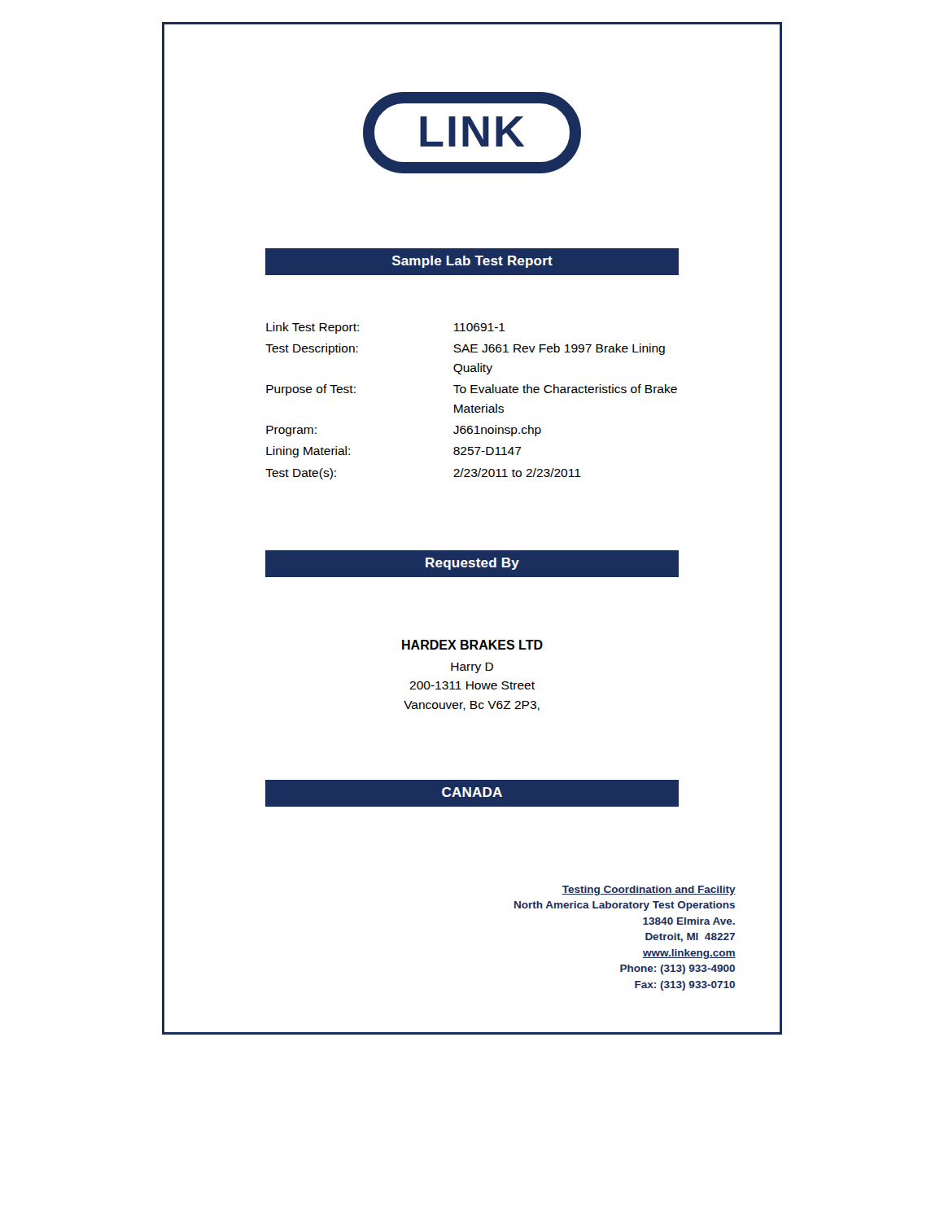LINK
Sample Lab Test Report
| Link Test Report: | 110691-1 |
| Test Description: | SAE J661 Rev Feb 1997 Brake Lining Quality |
| Purpose of Test: | To Evaluate the Characteristics of Brake Materials |
| Program: | J661noinsp.chp |
| Lining Material: | 8257-D1147 |
| Test Date(s): | 2/23/2011 to 2/23/2011 |
Requested By
HARDEX BRAKES LTD
Harry D
200-1311 Howe Street
Vancouver, Bc V6Z 2P3,
CANADA
Testing Coordination and Facility
North America Laboratory Test Operations
13840 Elmira Ave.
Detroit, MI 48227
www.linkeng.com
Phone: (313) 933-4900
Fax: (313) 933-0710